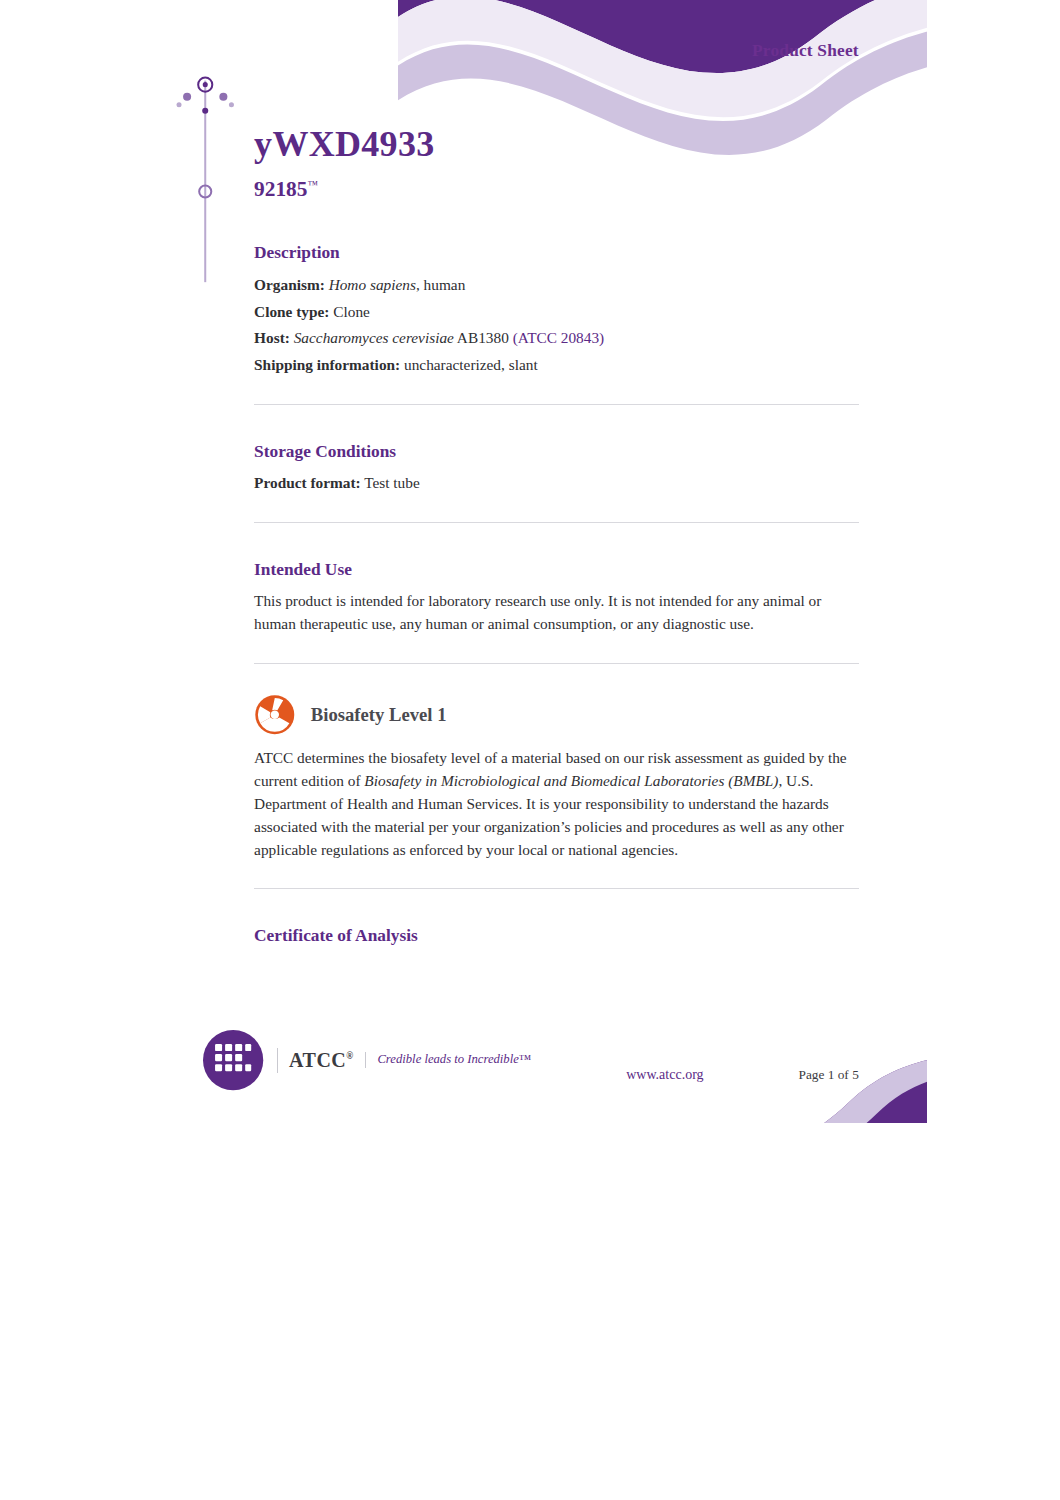Product Sheet
yWXD4933
92185™
Description
Organism: Homo sapiens, human
Clone type: Clone
Host: Saccharomyces cerevisiae AB1380 (ATCC 20843)
Shipping information: uncharacterized, slant
Storage Conditions
Product format: Test tube
Intended Use
This product is intended for laboratory research use only. It is not intended for any animal or human therapeutic use, any human or animal consumption, or any diagnostic use.
Biosafety Level 1
ATCC determines the biosafety level of a material based on our risk assessment as guided by the current edition of Biosafety in Microbiological and Biomedical Laboratories (BMBL), U.S. Department of Health and Human Services. It is your responsibility to understand the hazards associated with the material per your organization’s policies and procedures as well as any other applicable regulations as enforced by your local or national agencies.
Certificate of Analysis
ATCC®
Credible leads to Incredible™
www.atcc.org
Page 1 of 5